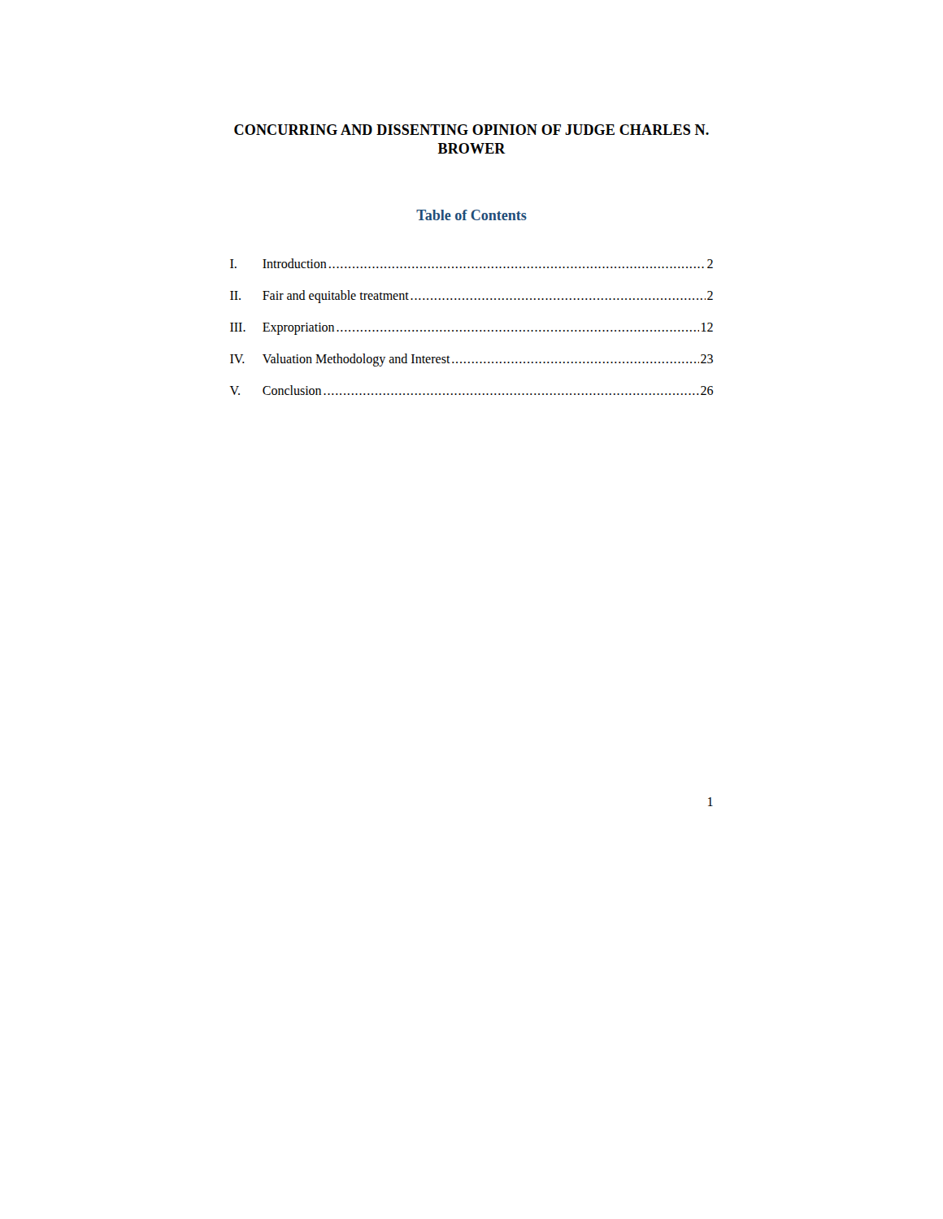CONCURRING AND DISSENTING OPINION OF JUDGE CHARLES N. BROWER
Table of Contents
I. Introduction .................................................................................................................................. 2
II. Fair and equitable treatment ................................................................................................................ 2
III. Expropriation ............................................................................................................................... 12
IV. Valuation Methodology and Interest ................................................................................................. 23
V. Conclusion .................................................................................................................................. 26
1